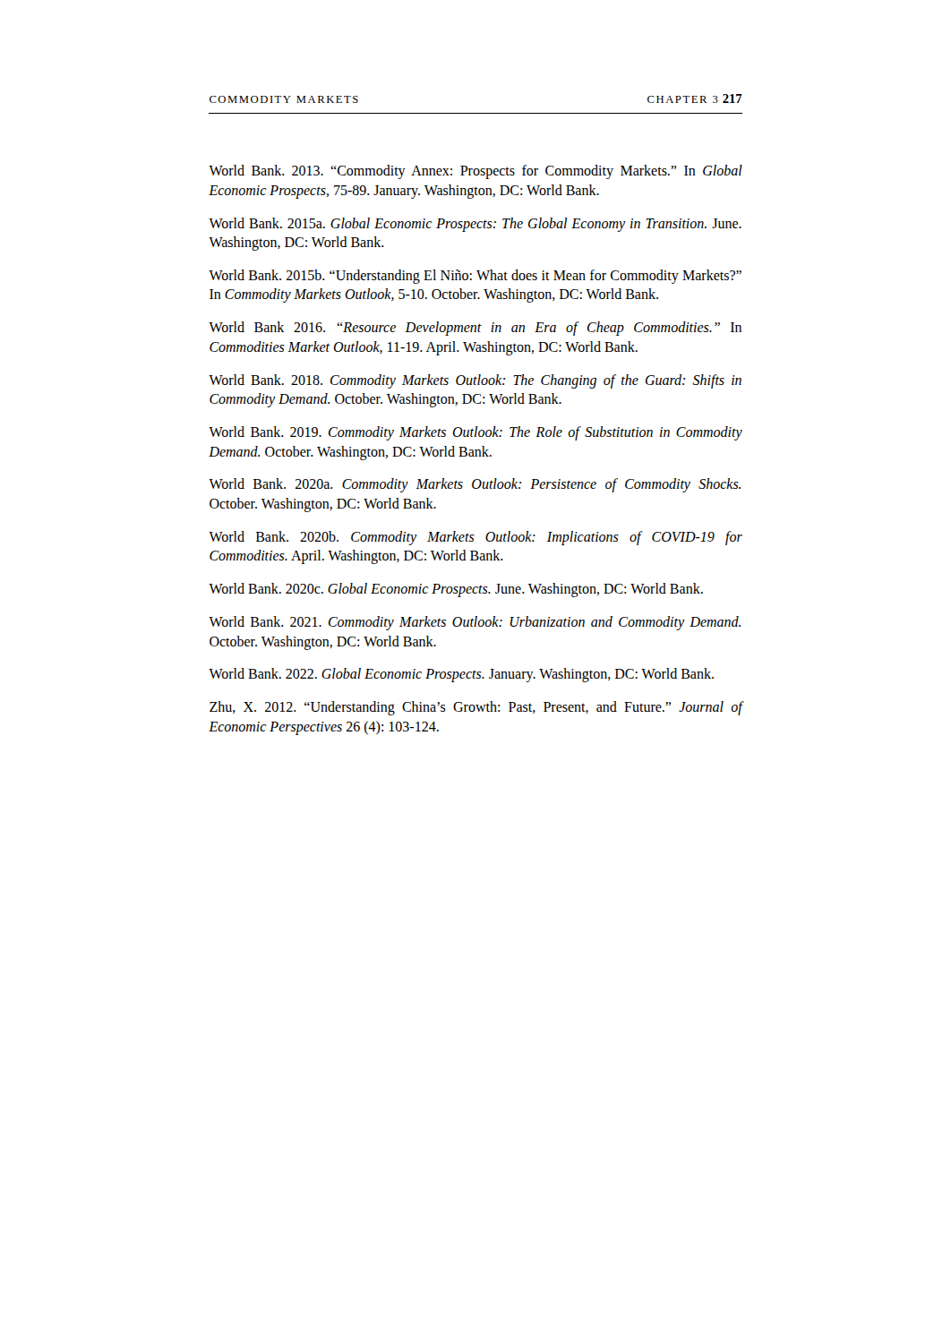Commodity Markets Chapter 3217
World Bank. 2013. “Commodity Annex: Prospects for Commodity Markets.” In Global Economic Prospects, 75-89. January. Washington, DC: World Bank.
World Bank. 2015a. Global Economic Prospects: The Global Economy in Transition. June. Washington, DC: World Bank.
World Bank. 2015b. “Understanding El Niño: What does it Mean for Commodity Markets?” In Commodity Markets Outlook, 5-10. October. Washington, DC: World Bank.
World Bank 2016. “Resource Development in an Era of Cheap Commodities.” In Commodities Market Outlook, 11-19. April. Washington, DC: World Bank.
World Bank. 2018. Commodity Markets Outlook: The Changing of the Guard: Shifts in Commodity Demand. October. Washington, DC: World Bank.
World Bank. 2019. Commodity Markets Outlook: The Role of Substitution in Commodity Demand. October. Washington, DC: World Bank.
World Bank. 2020a. Commodity Markets Outlook: Persistence of Commodity Shocks. October. Washington, DC: World Bank.
World Bank. 2020b. Commodity Markets Outlook: Implications of COVID-19 for Commodities. April. Washington, DC: World Bank.
World Bank. 2020c. Global Economic Prospects. June. Washington, DC: World Bank.
World Bank. 2021. Commodity Markets Outlook: Urbanization and Commodity Demand. October. Washington, DC: World Bank.
World Bank. 2022. Global Economic Prospects. January. Washington, DC: World Bank.
Zhu, X. 2012. “Understanding China’s Growth: Past, Present, and Future.” Journal of Economic Perspectives 26 (4): 103-124.